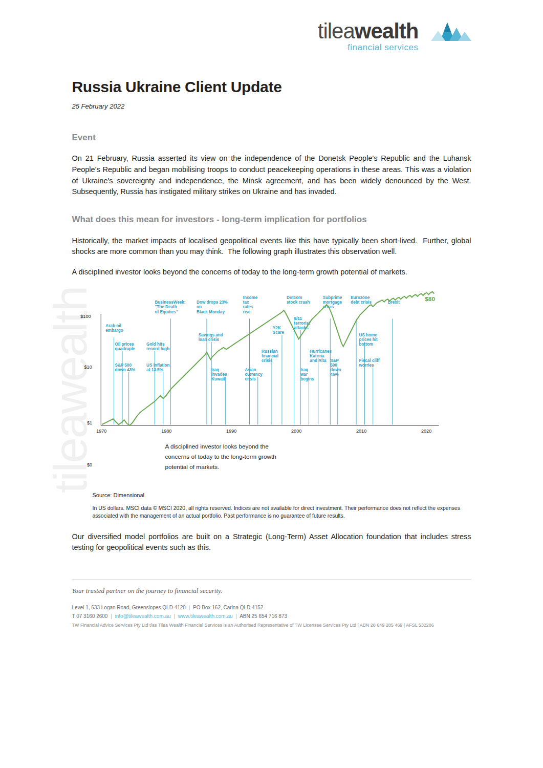tileawealth
tileawealth
financial services
Russia Ukraine Client Update
25 February 2022
Event
On 21 February, Russia asserted its view on the independence of the Donetsk People's Republic and the Luhansk People's Republic and began mobilising troops to conduct peacekeeping operations in these areas. This was a violation of Ukraine's sovereignty and independence, the Minsk agreement, and has been widely denounced by the West. Subsequently, Russia has instigated military strikes on Ukraine and has invaded.
What does this mean for investors - long-term implication for portfolios
Historically, the market impacts of localised geopolitical events like this have typically been short-lived. Further, global shocks are more common than you may think. The following graph illustrates this observation well.
A disciplined investor looks beyond the concerns of today to the long-term growth potential of markets.
$100 $10 $1 $0 1970 1980 1990 2000 2010 2020 Arab oil embargo Oil prices quadruple S&P 500 down 43% Gold hits record high US inflation at 13.5% BusinessWeek: "The Death of Equities" Dow drops 23% on Black Monday Savings and loan crisis Iraq invades Kuwait Income tax rates rise Asian currency crisis Russian financial crisis Y2K Scare Dotcom stock crash 9/11 terrorist attacks Iraq war begins Hurricanes Katrina and Rita Subprime mortgage crisis S&P 500 down 46% Eurozone debt crisis US home prices hit bottom Fiscal cliff worries Brexit $80 A disciplined investor looks beyond the concerns of today to the long-term growth potential of markets.
Source: Dimensional
In US dollars. MSCI data © MSCI 2020, all rights reserved. Indices are not available for direct investment. Their performance does not reflect the expenses associated with the management of an actual portfolio. Past performance is no guarantee of future results.
Our diversified model portfolios are built on a Strategic (Long-Term) Asset Allocation foundation that includes stress testing for geopolitical events such as this.
Your trusted partner on the journey to financial security.
Level 1, 633 Logan Road, Greenslopes QLD 4120 | PO Box 162, Carina QLD 4152
T 07 3160 2600 | info@tileawealth.com.au | www.tileawealth.com.au | ABN 25 654 716 873
TW Financial Advice Services Pty Ltd t/as Tilea Wealth Financial Services is an Authorised Representative of TW Licensee Services Pty Ltd | ABN 28 649 285 469 | AFSL 532286